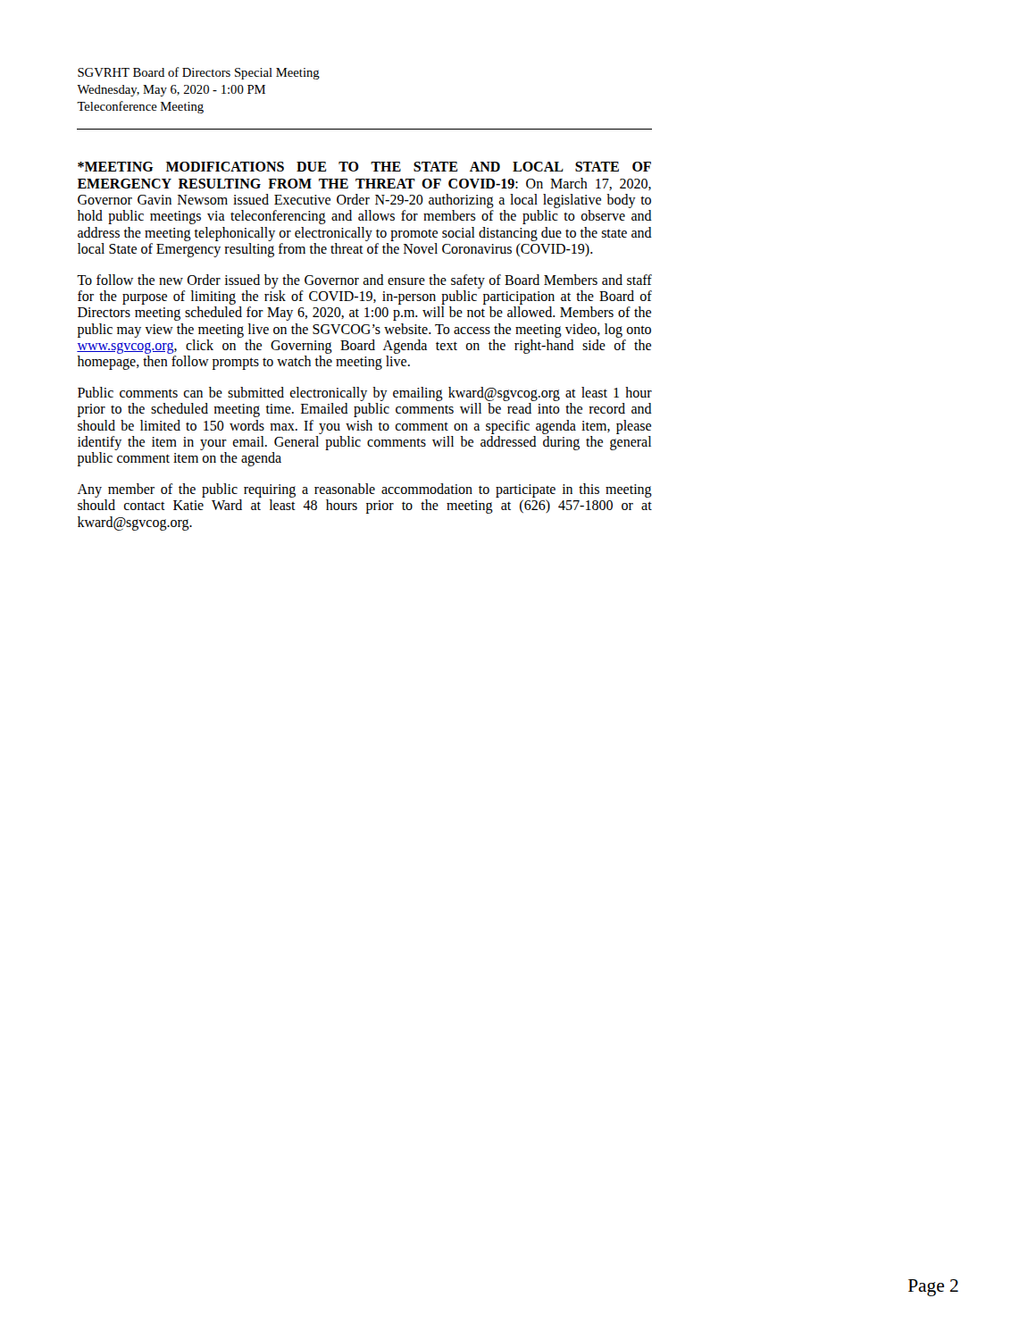SGVRHT Board of Directors Special Meeting
Wednesday, May 6, 2020 - 1:00 PM
Teleconference Meeting
*MEETING MODIFICATIONS DUE TO THE STATE AND LOCAL STATE OF EMERGENCY RESULTING FROM THE THREAT OF COVID-19: On March 17, 2020, Governor Gavin Newsom issued Executive Order N-29-20 authorizing a local legislative body to hold public meetings via teleconferencing and allows for members of the public to observe and address the meeting telephonically or electronically to promote social distancing due to the state and local State of Emergency resulting from the threat of the Novel Coronavirus (COVID-19).
To follow the new Order issued by the Governor and ensure the safety of Board Members and staff for the purpose of limiting the risk of COVID-19, in-person public participation at the Board of Directors meeting scheduled for May 6, 2020, at 1:00 p.m. will be not be allowed. Members of the public may view the meeting live on the SGVCOG’s website. To access the meeting video, log onto www.sgvcog.org, click on the Governing Board Agenda text on the right-hand side of the homepage, then follow prompts to watch the meeting live.
Public comments can be submitted electronically by emailing kward@sgvcog.org at least 1 hour prior to the scheduled meeting time. Emailed public comments will be read into the record and should be limited to 150 words max. If you wish to comment on a specific agenda item, please identify the item in your email. General public comments will be addressed during the general public comment item on the agenda
Any member of the public requiring a reasonable accommodation to participate in this meeting should contact Katie Ward at least 48 hours prior to the meeting at (626) 457-1800 or at kward@sgvcog.org.
Page 2